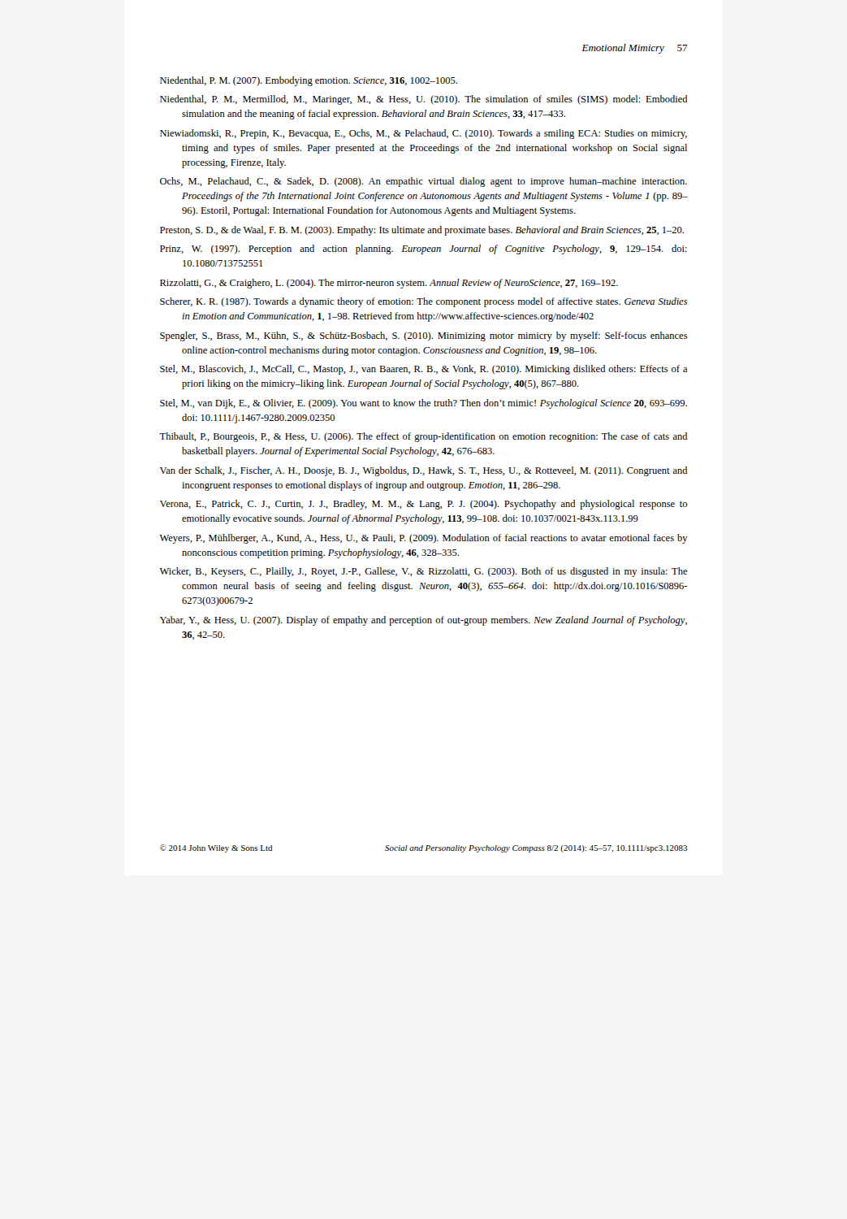Emotional Mimicry 57
Niedenthal, P. M. (2007). Embodying emotion. Science, 316, 1002–1005.
Niedenthal, P. M., Mermillod, M., Maringer, M., & Hess, U. (2010). The simulation of smiles (SIMS) model: Embodied simulation and the meaning of facial expression. Behavioral and Brain Sciences, 33, 417–433.
Niewiadomski, R., Prepin, K., Bevacqua, E., Ochs, M., & Pelachaud, C. (2010). Towards a smiling ECA: Studies on mimicry, timing and types of smiles. Paper presented at the Proceedings of the 2nd international workshop on Social signal processing, Firenze, Italy.
Ochs, M., Pelachaud, C., & Sadek, D. (2008). An empathic virtual dialog agent to improve human–machine interaction. Proceedings of the 7th International Joint Conference on Autonomous Agents and Multiagent Systems - Volume 1 (pp. 89–96). Estoril, Portugal: International Foundation for Autonomous Agents and Multiagent Systems.
Preston, S. D., & de Waal, F. B. M. (2003). Empathy: Its ultimate and proximate bases. Behavioral and Brain Sciences, 25, 1–20.
Prinz, W. (1997). Perception and action planning. European Journal of Cognitive Psychology, 9, 129–154. doi: 10.1080/713752551
Rizzolatti, G., & Craighero, L. (2004). The mirror-neuron system. Annual Review of NeuroScience, 27, 169–192.
Scherer, K. R. (1987). Towards a dynamic theory of emotion: The component process model of affective states. Geneva Studies in Emotion and Communication, 1, 1–98. Retrieved from http://www.affective-sciences.org/node/402
Spengler, S., Brass, M., Kühn, S., & Schütz-Bosbach, S. (2010). Minimizing motor mimicry by myself: Self-focus enhances online action-control mechanisms during motor contagion. Consciousness and Cognition, 19, 98–106.
Stel, M., Blascovich, J., McCall, C., Mastop, J., van Baaren, R. B., & Vonk, R. (2010). Mimicking disliked others: Effects of a priori liking on the mimicry–liking link. European Journal of Social Psychology, 40(5), 867–880.
Stel, M., van Dijk, E., & Olivier, E. (2009). You want to know the truth? Then don’t mimic! Psychological Science 20, 693–699. doi: 10.1111/j.1467-9280.2009.02350
Thibault, P., Bourgeois, P., & Hess, U. (2006). The effect of group-identification on emotion recognition: The case of cats and basketball players. Journal of Experimental Social Psychology, 42, 676–683.
Van der Schalk, J., Fischer, A. H., Doosje, B. J., Wigboldus, D., Hawk, S. T., Hess, U., & Rotteveel, M. (2011). Congruent and incongruent responses to emotional displays of ingroup and outgroup. Emotion, 11, 286–298.
Verona, E., Patrick, C. J., Curtin, J. J., Bradley, M. M., & Lang, P. J. (2004). Psychopathy and physiological response to emotionally evocative sounds. Journal of Abnormal Psychology, 113, 99–108. doi: 10.1037/0021-843x.113.1.99
Weyers, P., Mühlberger, A., Kund, A., Hess, U., & Pauli, P. (2009). Modulation of facial reactions to avatar emotional faces by nonconscious competition priming. Psychophysiology, 46, 328–335.
Wicker, B., Keysers, C., Plailly, J., Royet, J.-P., Gallese, V., & Rizzolatti, G. (2003). Both of us disgusted in my insula: The common neural basis of seeing and feeling disgust. Neuron, 40(3), 655–664. doi: http://dx.doi.org/10.1016/S0896-6273(03)00679-2
Yabar, Y., & Hess, U. (2007). Display of empathy and perception of out-group members. New Zealand Journal of Psychology, 36, 42–50.
© 2014 John Wiley & Sons Ltd
Social and Personality Psychology Compass 8/2 (2014): 45–57, 10.1111/spc3.12083